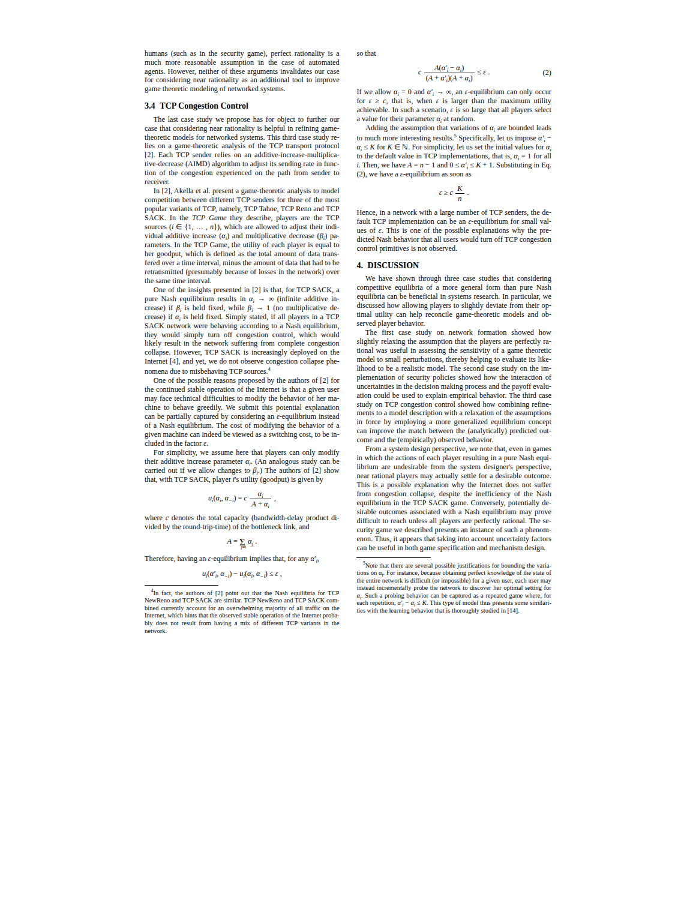humans (such as in the security game), perfect rationality is a much more reasonable assumption in the case of automated agents. However, neither of these arguments invalidates our case for considering near rationality as an additional tool to improve game theoretic modeling of networked systems.
3.4 TCP Congestion Control
The last case study we propose has for object to further our case that considering near rationality is helpful in refining game-theoretic models for networked systems. This third case study relies on a game-theoretic analysis of the TCP transport protocol [2]. Each TCP sender relies on an additive-increase-multiplicative-decrease (AIMD) algorithm to adjust its sending rate in function of the congestion experienced on the path from sender to receiver.
In [2], Akella et al. present a game-theoretic analysis to model competition between different TCP senders for three of the most popular variants of TCP, namely, TCP Tahoe, TCP Reno and TCP SACK. In the TCP Game they describe, players are the TCP sources (i ∈ {1, … , n}), which are allowed to adjust their individual additive increase (αi) and multiplicative decrease (βi) parameters. In the TCP Game, the utility of each player is equal to her goodput, which is defined as the total amount of data transfered over a time interval, minus the amount of data that had to be retransmitted (presumably because of losses in the network) over the same time interval.
One of the insights presented in [2] is that, for TCP SACK, a pure Nash equilibrium results in αi → ∞ (infinite additive increase) if βi is held fixed, while βi → 1 (no multiplicative decrease) if αi is held fixed. Simply stated, if all players in a TCP SACK network were behaving according to a Nash equilibrium, they would simply turn off congestion control, which would likely result in the network suffering from complete congestion collapse. However, TCP SACK is increasingly deployed on the Internet [4], and yet, we do not observe congestion collapse phenomena due to misbehaving TCP sources.4
One of the possible reasons proposed by the authors of [2] for the continued stable operation of the Internet is that a given user may face technical difficulties to modify the behavior of her machine to behave greedily. We submit this potential explanation can be partially captured by considering an ε-equilibrium instead of a Nash equilibrium. The cost of modifying the behavior of a given machine can indeed be viewed as a switching cost, to be included in the factor ε.
For simplicity, we assume here that players can only modify their additive increase parameter αi. (An analogous study can be carried out if we allow changes to βi.) The authors of [2] show that, with TCP SACK, player i's utility (goodput) is given by
ui(αi, α−i) = c αi A + αi ,
where c denotes the total capacity (bandwidth-delay product divided by the round-trip-time) of the bottleneck link, and
A = Σj≠i αj .
Therefore, having an ε-equilibrium implies that, for any α′i,
ui(α′i, α−i) − ui(αi, α−i) ≤ ε ,
4 In fact, the authors of [2] point out that the Nash equilibria for TCP NewReno and TCP SACK are similar. TCP NewReno and TCP SACK combined currently account for an overwhelming majority of all traffic on the Internet, which hints that the observed stable operation of the Internet probably does not result from having a mix of different TCP variants in the network.
so that
c A(α′i − αi)(A + α′i)(A + αi) ≤ ε . (2)
If we allow αi = 0 and α′i → ∞, an ε-equilibrium can only occur for ε ≥ c, that is, when ε is larger than the maximum utility achievable. In such a scenario, ε is so large that all players select a value for their parameter αi at random.
Adding the assumption that variations of αi are bounded leads to much more interesting results.5 Specifically, let us impose α′i − αi ≤ K for K ∈ ℕ. For simplicity, let us set the initial values for αi to the default value in TCP implementations, that is, αi = 1 for all i. Then, we have A = n − 1 and 0 ≤ α′i ≤ K + 1. Substituting in Eq. (2), we have a ε-equilibrium as soon as
ε ≥ c Kn .
Hence, in a network with a large number of TCP senders, the default TCP implementation can be an ε-equilibrium for small values of ε. This is one of the possible explanations why the predicted Nash behavior that all users would turn off TCP congestion control primitives is not observed.
4. DISCUSSION
We have shown through three case studies that considering competitive equilibria of a more general form than pure Nash equilibria can be beneficial in systems research. In particular, we discussed how allowing players to slightly deviate from their optimal utility can help reconcile game-theoretic models and observed player behavior.
The first case study on network formation showed how slightly relaxing the assumption that the players are perfectly rational was useful in assessing the sensitivity of a game theoretic model to small perturbations, thereby helping to evaluate its likelihood to be a realistic model. The second case study on the implementation of security policies showed how the interaction of uncertainties in the decision making process and the payoff evaluation could be used to explain empirical behavior. The third case study on TCP congestion control showed how combining refinements to a model description with a relaxation of the assumptions in force by employing a more generalized equilibrium concept can improve the match between the (analytically) predicted outcome and the (empirically) observed behavior.
From a system design perspective, we note that, even in games in which the actions of each player resulting in a pure Nash equilibrium are undesirable from the system designer's perspective, near rational players may actually settle for a desirable outcome. This is a possible explanation why the Internet does not suffer from congestion collapse, despite the inefficiency of the Nash equilibrium in the TCP SACK game. Conversely, potentially desirable outcomes associated with a Nash equilibrium may prove difficult to reach unless all players are perfectly rational. The security game we described presents an instance of such a phenomenon. Thus, it appears that taking into account uncertainty factors can be useful in both game specification and mechanism design.
5 Note that there are several possible justifications for bounding the variations on αi. For instance, because obtaining perfect knowledge of the state of the entire network is difficult (or impossible) for a given user, each user may instead incrementally probe the network to discover her optimal setting for αi. Such a probing behavior can be captured as a repeated game where, for each repetition, α′i − αi ≤ K. This type of model thus presents some similarities with the learning behavior that is thoroughly studied in [14].